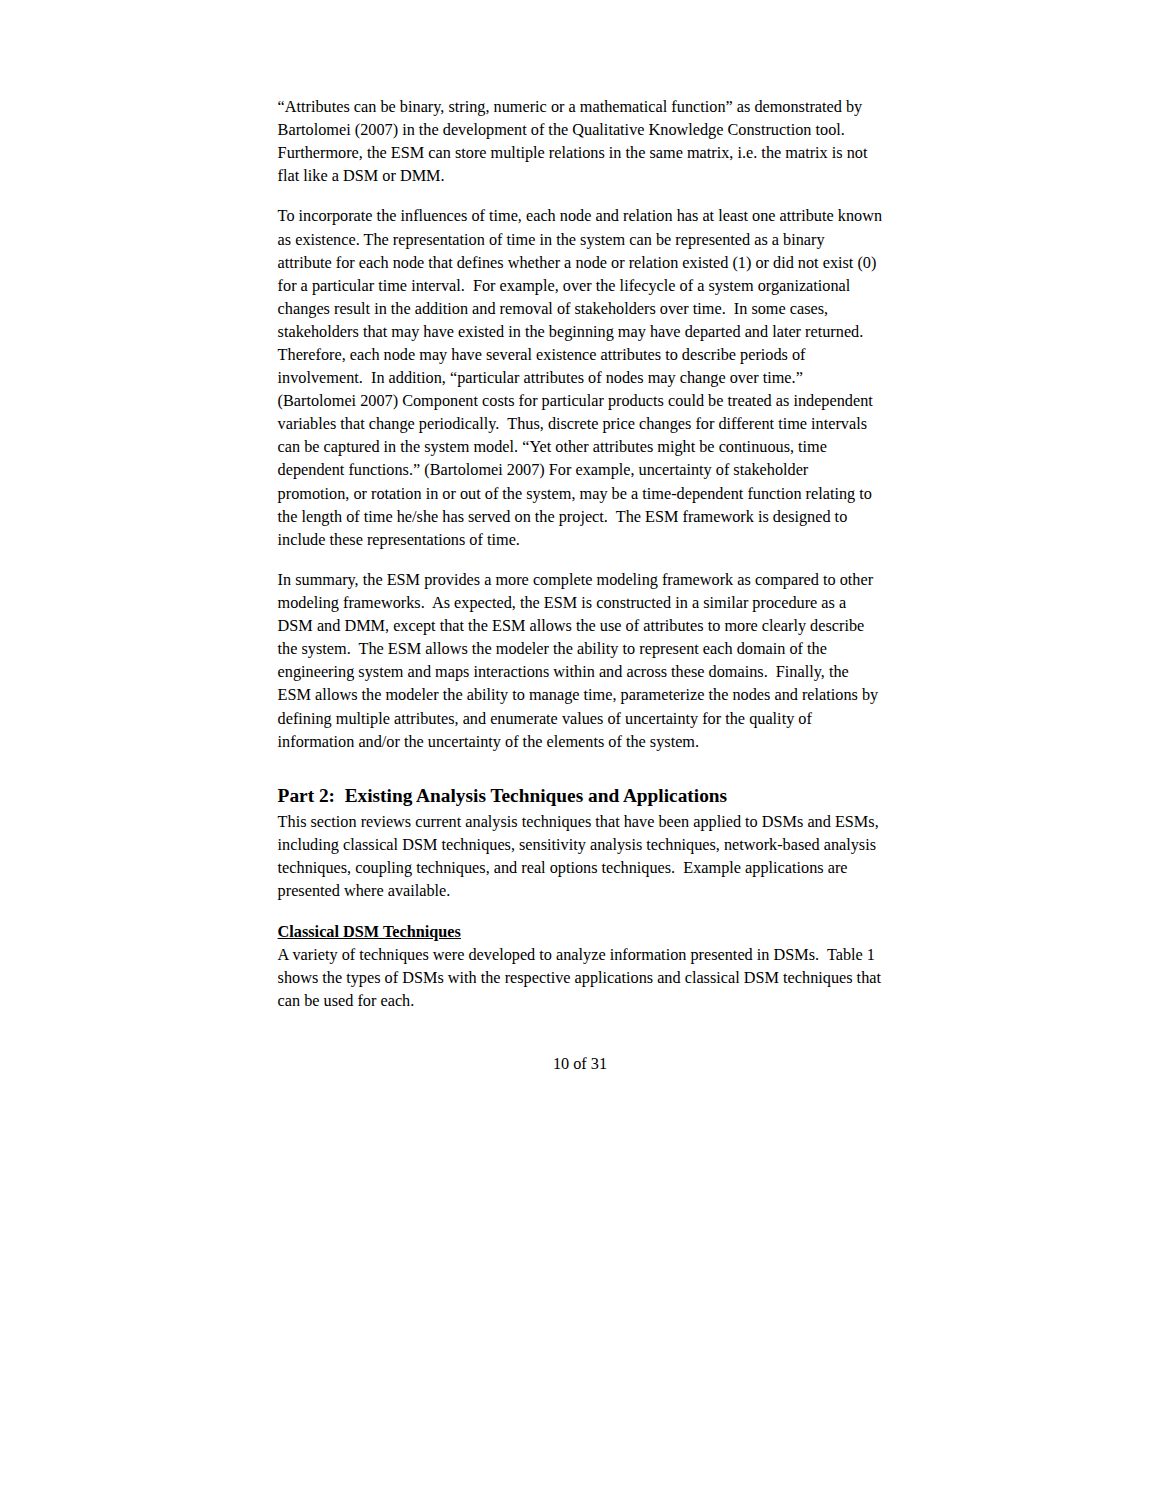“Attributes can be binary, string, numeric or a mathematical function” as demonstrated by Bartolomei (2007) in the development of the Qualitative Knowledge Construction tool. Furthermore, the ESM can store multiple relations in the same matrix, i.e. the matrix is not flat like a DSM or DMM.
To incorporate the influences of time, each node and relation has at least one attribute known as existence. The representation of time in the system can be represented as a binary attribute for each node that defines whether a node or relation existed (1) or did not exist (0) for a particular time interval. For example, over the lifecycle of a system organizational changes result in the addition and removal of stakeholders over time. In some cases, stakeholders that may have existed in the beginning may have departed and later returned. Therefore, each node may have several existence attributes to describe periods of involvement. In addition, “particular attributes of nodes may change over time.” (Bartolomei 2007) Component costs for particular products could be treated as independent variables that change periodically. Thus, discrete price changes for different time intervals can be captured in the system model. “Yet other attributes might be continuous, time dependent functions.” (Bartolomei 2007) For example, uncertainty of stakeholder promotion, or rotation in or out of the system, may be a time-dependent function relating to the length of time he/she has served on the project. The ESM framework is designed to include these representations of time.
In summary, the ESM provides a more complete modeling framework as compared to other modeling frameworks. As expected, the ESM is constructed in a similar procedure as a DSM and DMM, except that the ESM allows the use of attributes to more clearly describe the system. The ESM allows the modeler the ability to represent each domain of the engineering system and maps interactions within and across these domains. Finally, the ESM allows the modeler the ability to manage time, parameterize the nodes and relations by defining multiple attributes, and enumerate values of uncertainty for the quality of information and/or the uncertainty of the elements of the system.
Part 2: Existing Analysis Techniques and Applications
This section reviews current analysis techniques that have been applied to DSMs and ESMs, including classical DSM techniques, sensitivity analysis techniques, network-based analysis techniques, coupling techniques, and real options techniques. Example applications are presented where available.
Classical DSM Techniques
A variety of techniques were developed to analyze information presented in DSMs. Table 1 shows the types of DSMs with the respective applications and classical DSM techniques that can be used for each.
10 of 31